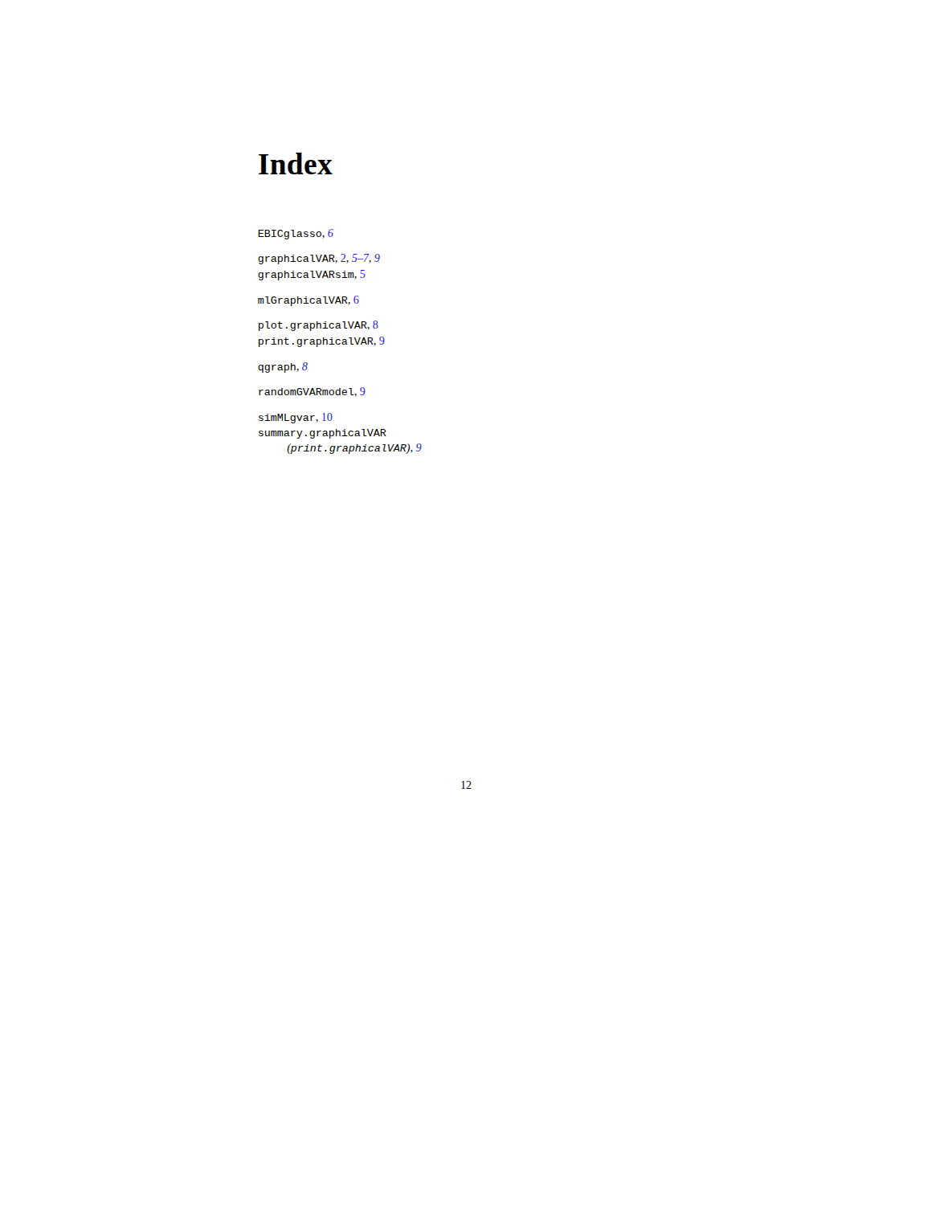Index
EBICglasso, 6
graphicalVAR, 2, 5–7, 9
graphicalVARsim, 5
mlGraphicalVAR, 6
plot.graphicalVAR, 8
print.graphicalVAR, 9
qgraph, 8
randomGVARmodel, 9
simMLgvar, 10
summary.graphicalVAR (print.graphicalVAR), 9
12